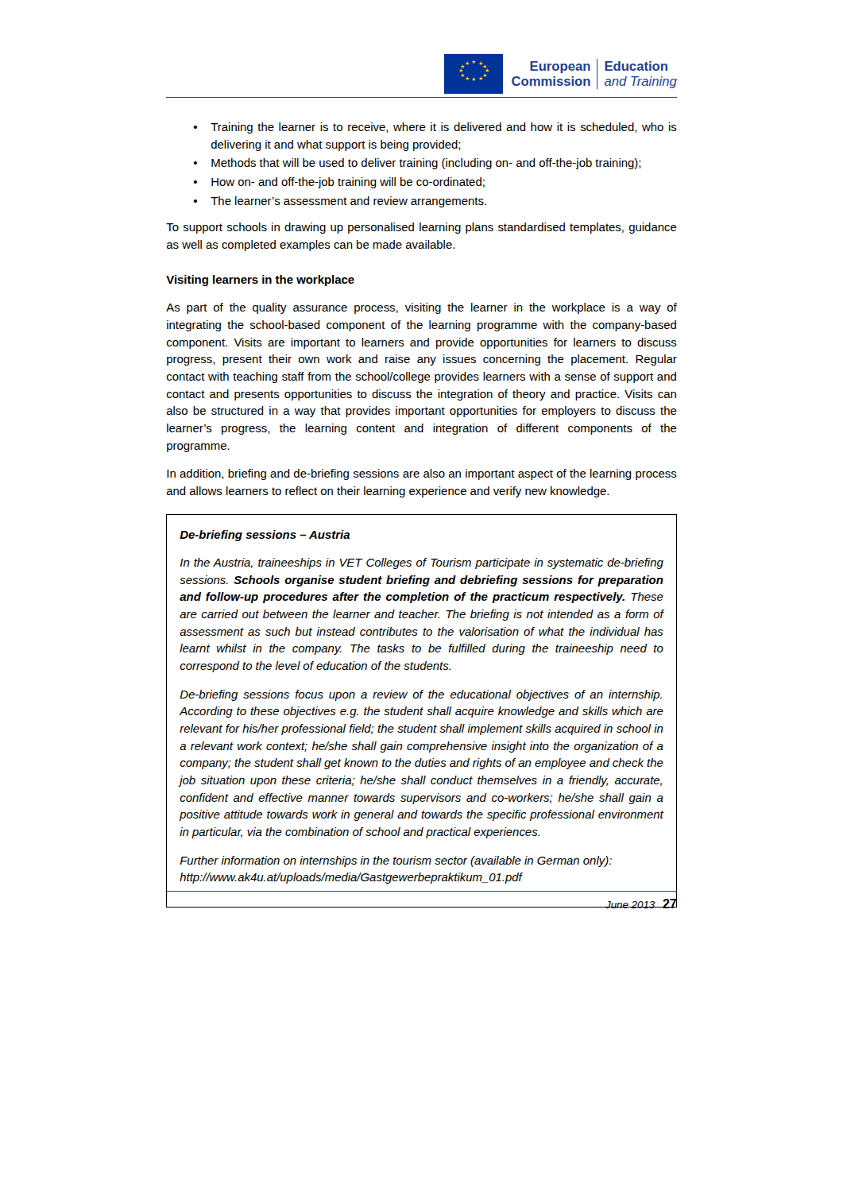★ ★ ★ ★ ★ ★ ★ ★ ★ ★ ★ ★
European
Commission
Education
and Training
Training the learner is to receive, where it is delivered and how it is scheduled, who is delivering it and what support is being provided;
Methods that will be used to deliver training (including on- and off-the-job training);
How on- and off-the-job training will be co-ordinated;
The learner’s assessment and review arrangements.
To support schools in drawing up personalised learning plans standardised templates, guidance as well as completed examples can be made available.
Visiting learners in the workplace
As part of the quality assurance process, visiting the learner in the workplace is a way of integrating the school-based component of the learning programme with the company-based component. Visits are important to learners and provide opportunities for learners to discuss progress, present their own work and raise any issues concerning the placement. Regular contact with teaching staff from the school/college provides learners with a sense of support and contact and presents opportunities to discuss the integration of theory and practice. Visits can also be structured in a way that provides important opportunities for employers to discuss the learner’s progress, the learning content and integration of different components of the programme.
In addition, briefing and de-briefing sessions are also an important aspect of the learning process and allows learners to reflect on their learning experience and verify new knowledge.
De-briefing sessions – Austria
In the Austria, traineeships in VET Colleges of Tourism participate in systematic de-briefing sessions. Schools organise student briefing and debriefing sessions for preparation and follow-up procedures after the completion of the practicum respectively. These are carried out between the learner and teacher. The briefing is not intended as a form of assessment as such but instead contributes to the valorisation of what the individual has learnt whilst in the company. The tasks to be fulfilled during the traineeship need to correspond to the level of education of the students.
De-briefing sessions focus upon a review of the educational objectives of an internship. According to these objectives e.g. the student shall acquire knowledge and skills which are relevant for his/her professional field; the student shall implement skills acquired in school in a relevant work context; he/she shall gain comprehensive insight into the organization of a company; the student shall get known to the duties and rights of an employee and check the job situation upon these criteria; he/she shall conduct themselves in a friendly, accurate, confident and effective manner towards supervisors and co-workers; he/she shall gain a positive attitude towards work in general and towards the specific professional environment in particular, via the combination of school and practical experiences.
Further information on internships in the tourism sector (available in German only):
http://www.ak4u.at/uploads/media/Gastgewerbepraktikum_01.pdf
June 2013 27